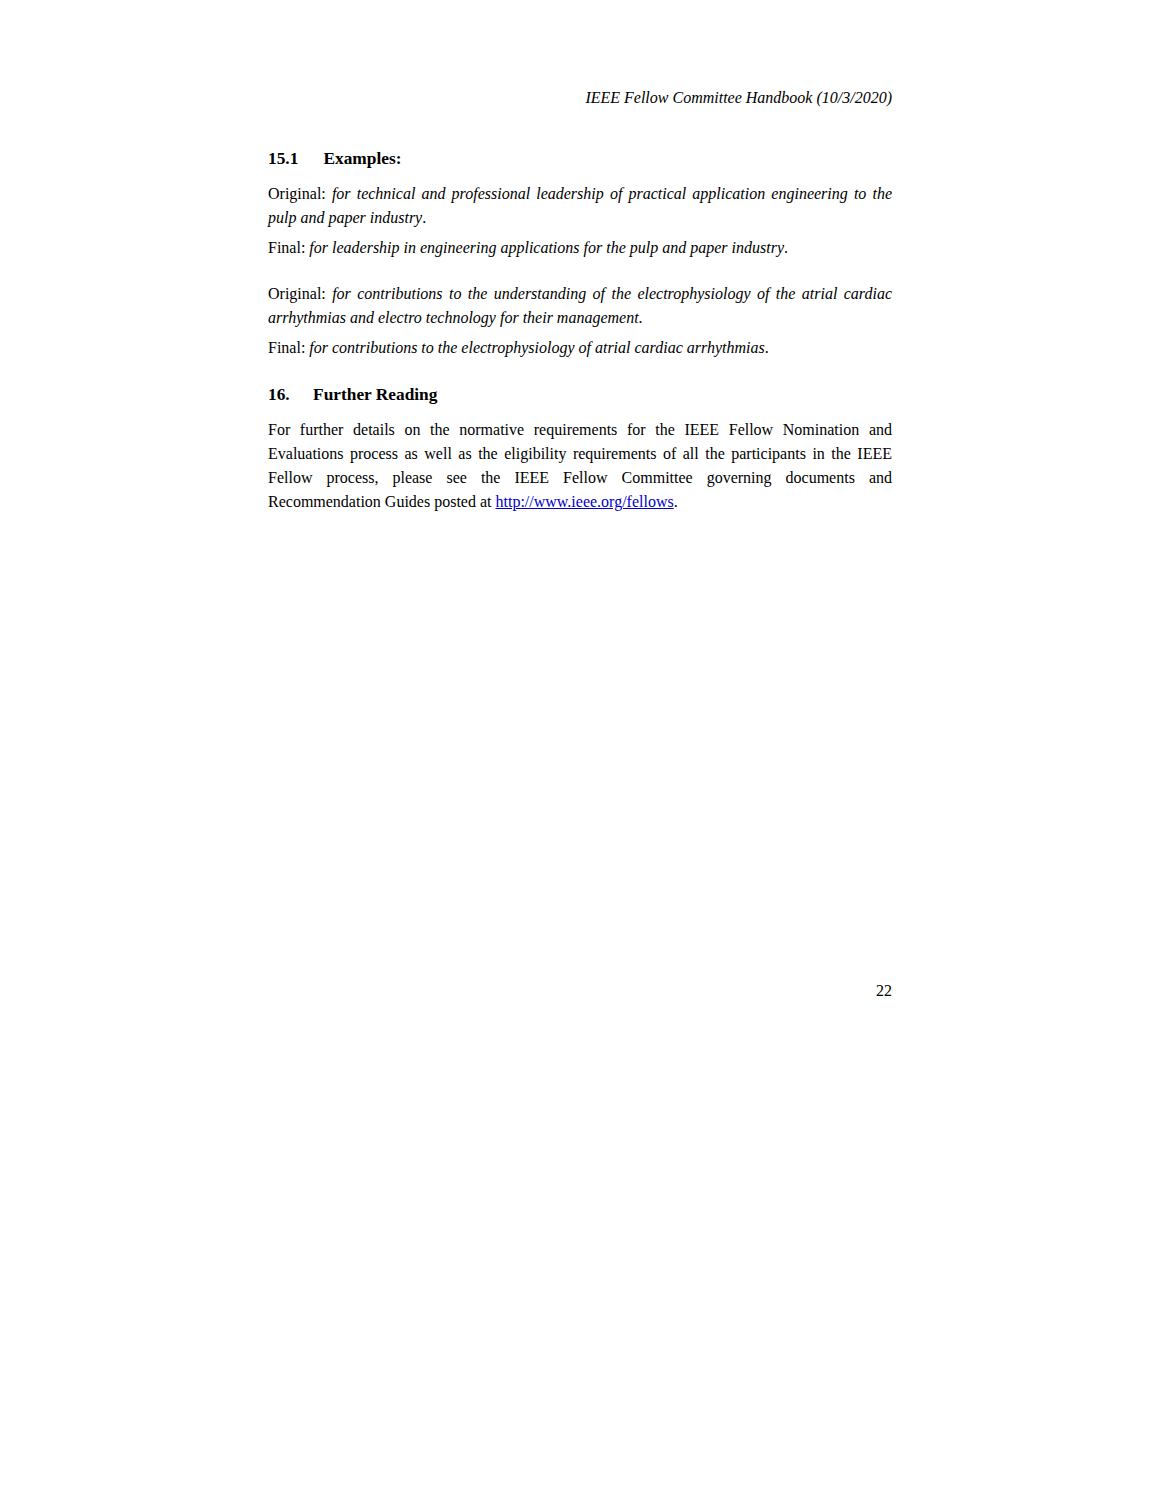IEEE Fellow Committee Handbook (10/3/2020)
15.1 Examples:
Original: for technical and professional leadership of practical application engineering to the pulp and paper industry.
Final: for leadership in engineering applications for the pulp and paper industry.
Original: for contributions to the understanding of the electrophysiology of the atrial cardiac arrhythmias and electro technology for their management.
Final: for contributions to the electrophysiology of atrial cardiac arrhythmias.
16. Further Reading
For further details on the normative requirements for the IEEE Fellow Nomination and Evaluations process as well as the eligibility requirements of all the participants in the IEEE Fellow process, please see the IEEE Fellow Committee governing documents and Recommendation Guides posted at http://www.ieee.org/fellows.
22